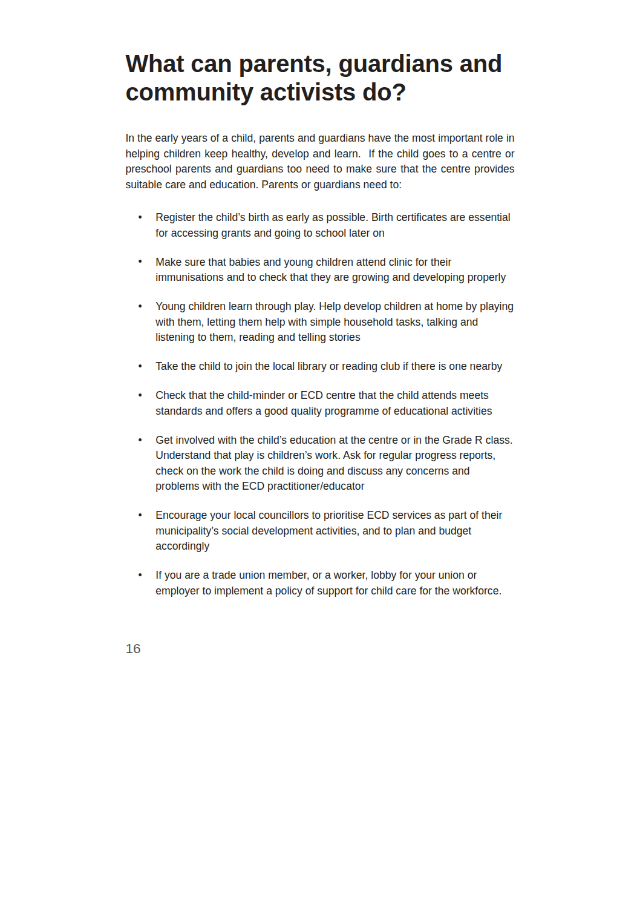What can parents, guardians and community activists do?
In the early years of a child, parents and guardians have the most important role in helping children keep healthy, develop and learn. If the child goes to a centre or preschool parents and guardians too need to make sure that the centre provides suitable care and education. Parents or guardians need to:
Register the child’s birth as early as possible. Birth certificates are essential for accessing grants and going to school later on
Make sure that babies and young children attend clinic for their immunisations and to check that they are growing and developing properly
Young children learn through play. Help develop children at home by playing with them, letting them help with simple household tasks, talking and listening to them, reading and telling stories
Take the child to join the local library or reading club if there is one nearby
Check that the child-minder or ECD centre that the child attends meets standards and offers a good quality programme of educational activities
Get involved with the child’s education at the centre or in the Grade R class. Understand that play is children’s work. Ask for regular progress reports, check on the work the child is doing and discuss any concerns and problems with the ECD practitioner/educator
Encourage your local councillors to prioritise ECD services as part of their municipality’s social development activities, and to plan and budget accordingly
If you are a trade union member, or a worker, lobby for your union or employer to implement a policy of support for child care for the workforce.
16